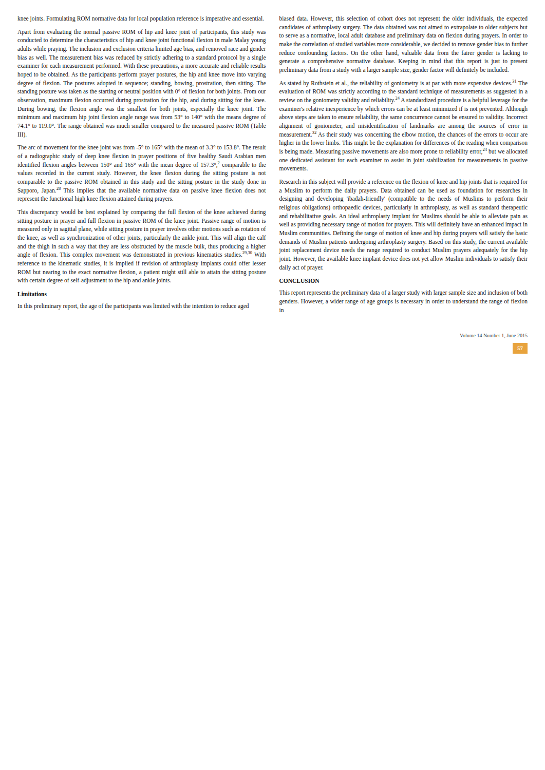knee joints. Formulating ROM normative data for local population reference is imperative and essential.
Apart from evaluating the normal passive ROM of hip and knee joint of participants, this study was conducted to determine the characteristics of hip and knee joint functional flexion in male Malay young adults while praying. The inclusion and exclusion criteria limited age bias, and removed race and gender bias as well. The measurement bias was reduced by strictly adhering to a standard protocol by a single examiner for each measurement performed. With these precautions, a more accurate and reliable results hoped to be obtained. As the participants perform prayer postures, the hip and knee move into varying degree of flexion. The postures adopted in sequence; standing, bowing, prostration, then sitting. The standing posture was taken as the starting or neutral position with 0° of flexion for both joints. From our observation, maximum flexion occurred during prostration for the hip, and during sitting for the knee. During bowing, the flexion angle was the smallest for both joints, especially the knee joint. The minimum and maximum hip joint flexion angle range was from 53° to 140° with the means degree of 74.1° to 119.0°. The range obtained was much smaller compared to the measured passive ROM (Table III).
The arc of movement for the knee joint was from -5° to 165° with the mean of 3.3° to 153.8°. The result of a radiographic study of deep knee flexion in prayer positions of five healthy Saudi Arabian men identified flexion angles between 150° and 165° with the mean degree of 157.3°,2 comparable to the values recorded in the current study. However, the knee flexion during the sitting posture is not comparable to the passive ROM obtained in this study and the sitting posture in the study done in Sapporo, Japan.28 This implies that the available normative data on passive knee flexion does not represent the functional high knee flexion attained during prayers.
This discrepancy would be best explained by comparing the full flexion of the knee achieved during sitting posture in prayer and full flexion in passive ROM of the knee joint. Passive range of motion is measured only in sagittal plane, while sitting posture in prayer involves other motions such as rotation of the knee, as well as synchronization of other joints, particularly the ankle joint. This will align the calf and the thigh in such a way that they are less obstructed by the muscle bulk, thus producing a higher angle of flexion. This complex movement was demonstrated in previous kinematics studies.29,30 With reference to the kinematic studies, it is implied if revision of arthroplasty implants could offer lesser ROM but nearing to the exact normative flexion, a patient might still able to attain the sitting posture with certain degree of self-adjustment to the hip and ankle joints.
Limitations
In this preliminary report, the age of the participants was limited with the intention to reduce aged
biased data. However, this selection of cohort does not represent the older individuals, the expected candidates of arthroplasty surgery. The data obtained was not aimed to extrapolate to older subjects but to serve as a normative, local adult database and preliminary data on flexion during prayers. In order to make the correlation of studied variables more considerable, we decided to remove gender bias to further reduce confounding factors. On the other hand, valuable data from the fairer gender is lacking to generate a comprehensive normative database. Keeping in mind that this report is just to present preliminary data from a study with a larger sample size, gender factor will definitely be included.
As stated by Rothstein et al., the reliability of goniometry is at par with more expensive devices.31 The evaluation of ROM was strictly according to the standard technique of measurements as suggested in a review on the goniometry validity and reliability.24 A standardized procedure is a helpful leverage for the examiner's relative inexperience by which errors can be at least minimized if is not prevented. Although above steps are taken to ensure reliability, the same concurrence cannot be ensured to validity. Incorrect alignment of goniometer, and misidentification of landmarks are among the sources of error in measurement.32 As their study was concerning the elbow motion, the chances of the errors to occur are higher in the lower limbs. This might be the explanation for differences of the reading when comparison is being made. Measuring passive movements are also more prone to reliability error,24 but we allocated one dedicated assistant for each examiner to assist in joint stabilization for measurements in passive movements.
Research in this subject will provide a reference on the flexion of knee and hip joints that is required for a Muslim to perform the daily prayers. Data obtained can be used as foundation for researches in designing and developing 'ibadah-friendly' (compatible to the needs of Muslims to perform their religious obligations) orthopaedic devices, particularly in arthroplasty, as well as standard therapeutic and rehabilitative goals. An ideal arthroplasty implant for Muslims should be able to alleviate pain as well as providing necessary range of motion for prayers. This will definitely have an enhanced impact in Muslim communities. Defining the range of motion of knee and hip during prayers will satisfy the basic demands of Muslim patients undergoing arthroplasty surgery. Based on this study, the current available joint replacement device needs the range required to conduct Muslim prayers adequately for the hip joint. However, the available knee implant device does not yet allow Muslim individuals to satisfy their daily act of prayer.
CONCLUSION
This report represents the preliminary data of a larger study with larger sample size and inclusion of both genders. However, a wider range of age groups is necessary in order to understand the range of flexion in
Volume 14 Number 1, June 2015
57